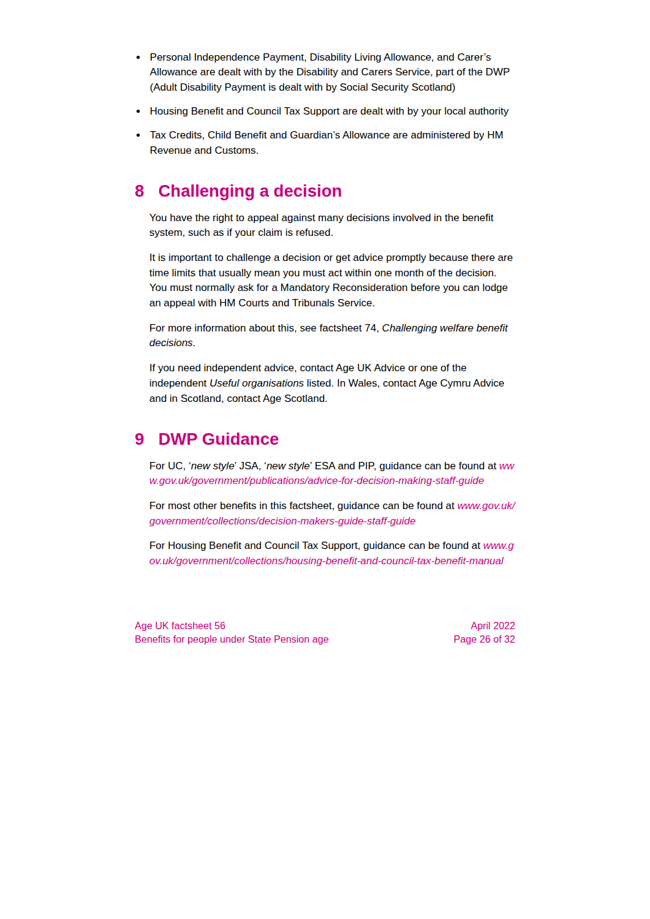Personal Independence Payment, Disability Living Allowance, and Carer’s Allowance are dealt with by the Disability and Carers Service, part of the DWP (Adult Disability Payment is dealt with by Social Security Scotland)
Housing Benefit and Council Tax Support are dealt with by your local authority
Tax Credits, Child Benefit and Guardian’s Allowance are administered by HM Revenue and Customs.
8 Challenging a decision
You have the right to appeal against many decisions involved in the benefit system, such as if your claim is refused.
It is important to challenge a decision or get advice promptly because there are time limits that usually mean you must act within one month of the decision. You must normally ask for a Mandatory Reconsideration before you can lodge an appeal with HM Courts and Tribunals Service.
For more information about this, see factsheet 74, Challenging welfare benefit decisions.
If you need independent advice, contact Age UK Advice or one of the independent Useful organisations listed. In Wales, contact Age Cymru Advice and in Scotland, contact Age Scotland.
9 DWP Guidance
For UC, ‘new style’ JSA, ‘new style’ ESA and PIP, guidance can be found at www.gov.uk/government/publications/advice-for-decision-making-staff-guide
For most other benefits in this factsheet, guidance can be found at www.gov.uk/government/collections/decision-makers-guide-staff-guide
For Housing Benefit and Council Tax Support, guidance can be found at www.gov.uk/government/collections/housing-benefit-and-council-tax-benefit-manual
Age UK factsheet 56
Benefits for people under State Pension age
April 2022
Page 26 of 32